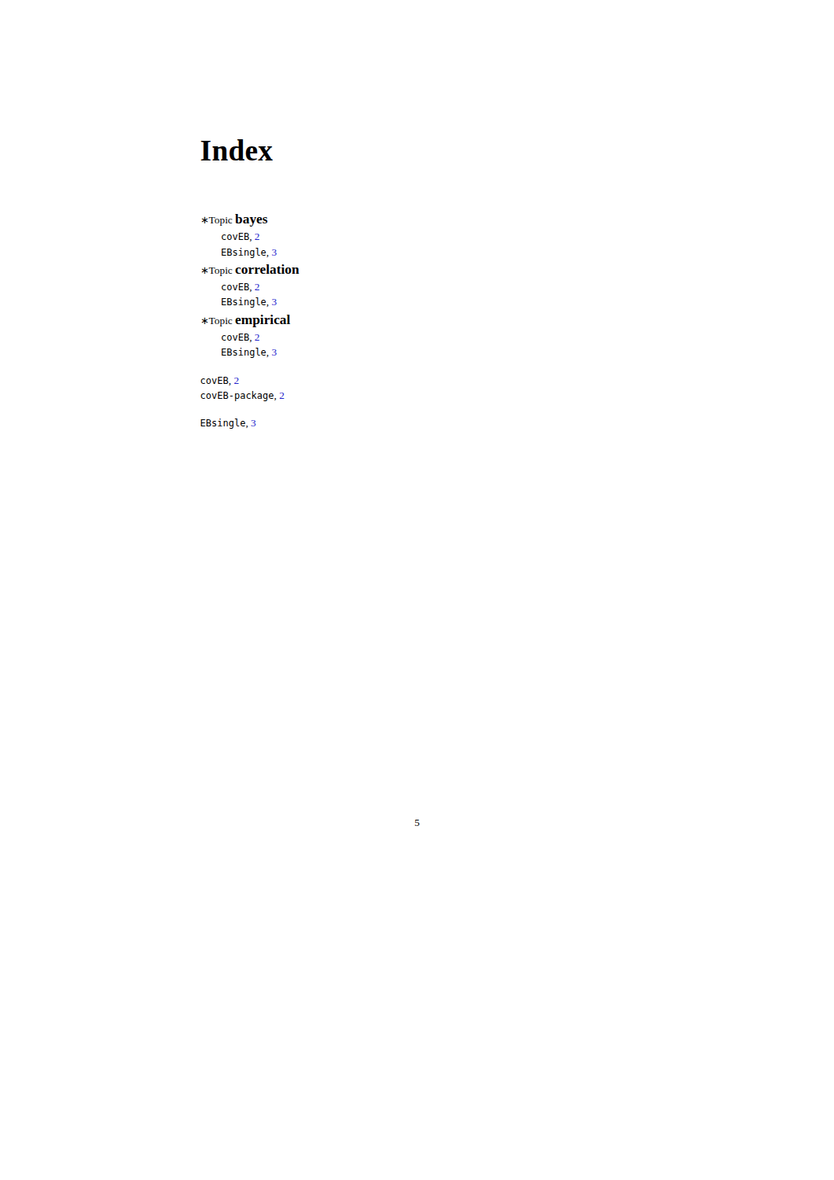Index
∗Topic bayes
covEB, 2
EBsingle, 3
∗Topic correlation
covEB, 2
EBsingle, 3
∗Topic empirical
covEB, 2
EBsingle, 3
covEB, 2
covEB-package, 2
EBsingle, 3
5